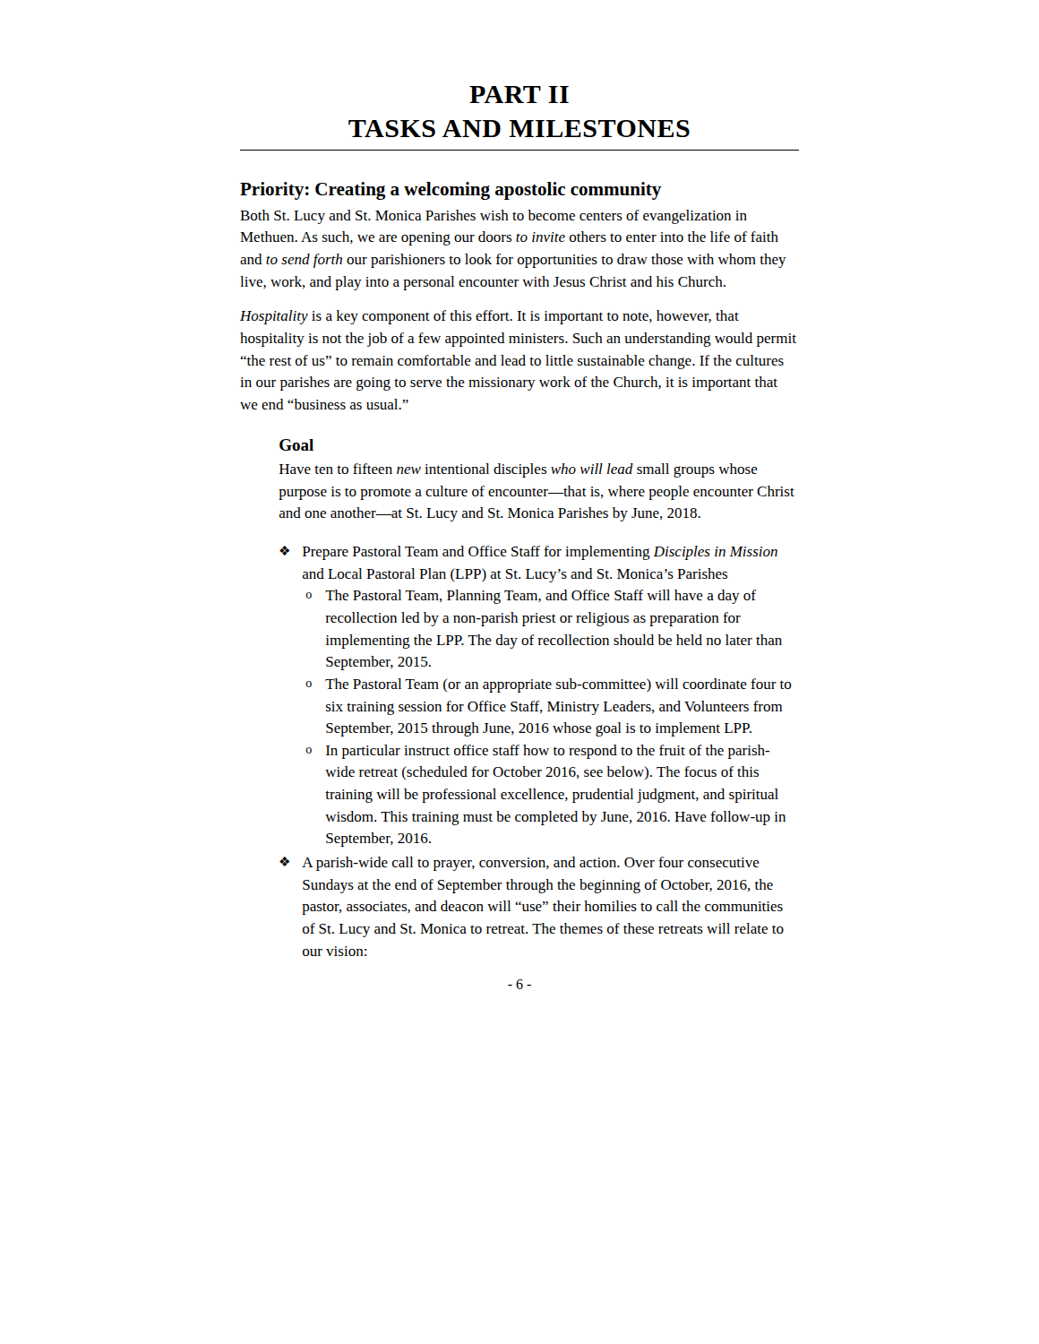PART II
TASKS AND MILESTONES
Priority: Creating a welcoming apostolic community
Both St. Lucy and St. Monica Parishes wish to become centers of evangelization in Methuen. As such, we are opening our doors to invite others to enter into the life of faith and to send forth our parishioners to look for opportunities to draw those with whom they live, work, and play into a personal encounter with Jesus Christ and his Church.
Hospitality is a key component of this effort. It is important to note, however, that hospitality is not the job of a few appointed ministers. Such an understanding would permit “the rest of us” to remain comfortable and lead to little sustainable change. If the cultures in our parishes are going to serve the missionary work of the Church, it is important that we end “business as usual.”
Goal
Have ten to fifteen new intentional disciples who will lead small groups whose purpose is to promote a culture of encounter—that is, where people encounter Christ and one another—at St. Lucy and St. Monica Parishes by June, 2018.
Prepare Pastoral Team and Office Staff for implementing Disciples in Mission and Local Pastoral Plan (LPP) at St. Lucy’s and St. Monica’s Parishes
The Pastoral Team, Planning Team, and Office Staff will have a day of recollection led by a non-parish priest or religious as preparation for implementing the LPP. The day of recollection should be held no later than September, 2015.
The Pastoral Team (or an appropriate sub-committee) will coordinate four to six training session for Office Staff, Ministry Leaders, and Volunteers from September, 2015 through June, 2016 whose goal is to implement LPP.
In particular instruct office staff how to respond to the fruit of the parish-wide retreat (scheduled for October 2016, see below). The focus of this training will be professional excellence, prudential judgment, and spiritual wisdom. This training must be completed by June, 2016. Have follow-up in September, 2016.
A parish-wide call to prayer, conversion, and action. Over four consecutive Sundays at the end of September through the beginning of October, 2016, the pastor, associates, and deacon will “use” their homilies to call the communities of St. Lucy and St. Monica to retreat. The themes of these retreats will relate to our vision:
- 6 -